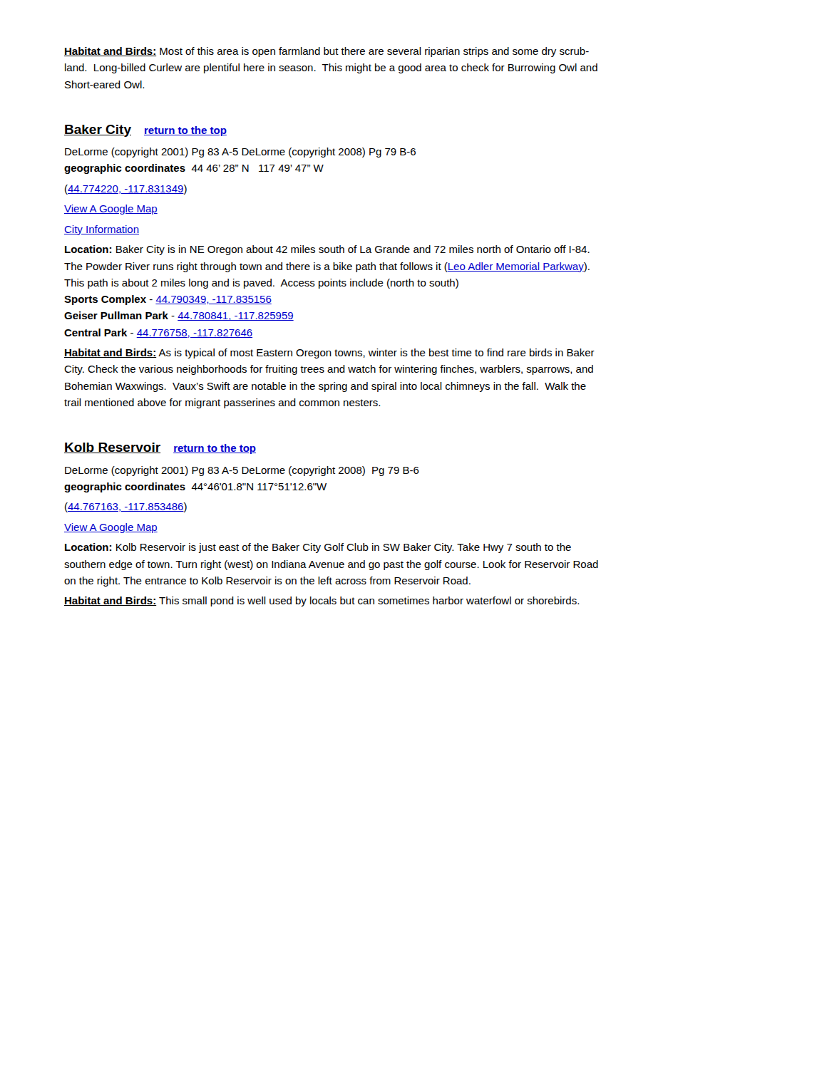Habitat and Birds: Most of this area is open farmland but there are several riparian strips and some dry scrub-land. Long-billed Curlew are plentiful here in season. This might be a good area to check for Burrowing Owl and Short-eared Owl.
Baker City
return to the top
DeLorme (copyright 2001) Pg 83 A-5 DeLorme (copyright 2008) Pg 79 B-6
geographic coordinates 44 46’ 28” N 117 49’ 47” W
(44.774220, -117.831349)
View A Google Map
City Information
Location: Baker City is in NE Oregon about 42 miles south of La Grande and 72 miles north of Ontario off I-84. The Powder River runs right through town and there is a bike path that follows it (Leo Adler Memorial Parkway). This path is about 2 miles long and is paved. Access points include (north to south)
Sports Complex - 44.790349, -117.835156
Geiser Pullman Park - 44.780841, -117.825959
Central Park - 44.776758, -117.827646
Habitat and Birds: As is typical of most Eastern Oregon towns, winter is the best time to find rare birds in Baker City. Check the various neighborhoods for fruiting trees and watch for wintering finches, warblers, sparrows, and Bohemian Waxwings. Vaux’s Swift are notable in the spring and spiral into local chimneys in the fall. Walk the trail mentioned above for migrant passerines and common nesters.
Kolb Reservoir
return to the top
DeLorme (copyright 2001) Pg 83 A-5 DeLorme (copyright 2008) Pg 79 B-6
geographic coordinates 44°46'01.8"N 117°51'12.6"W
(44.767163, -117.853486)
View A Google Map
Location: Kolb Reservoir is just east of the Baker City Golf Club in SW Baker City. Take Hwy 7 south to the southern edge of town. Turn right (west) on Indiana Avenue and go past the golf course. Look for Reservoir Road on the right. The entrance to Kolb Reservoir is on the left across from Reservoir Road.
Habitat and Birds: This small pond is well used by locals but can sometimes harbor waterfowl or shorebirds.